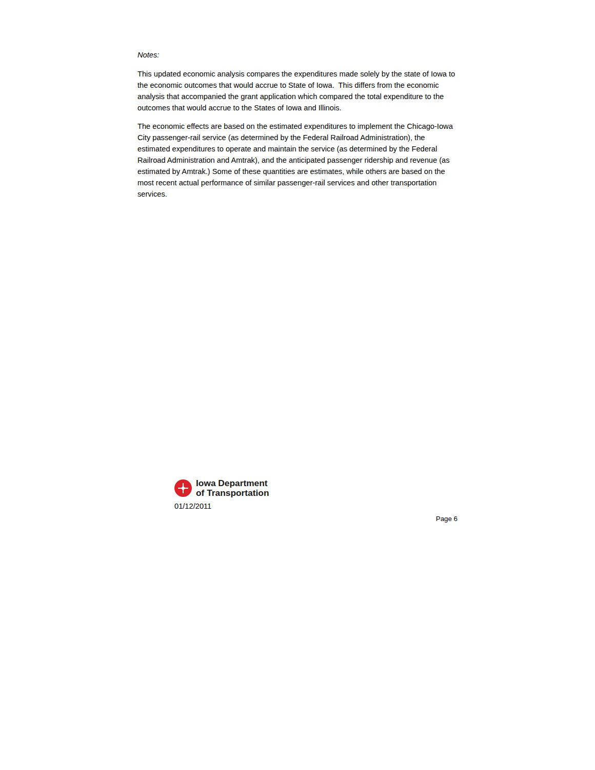Notes:
This updated economic analysis compares the expenditures made solely by the state of Iowa to the economic outcomes that would accrue to State of Iowa. This differs from the economic analysis that accompanied the grant application which compared the total expenditure to the outcomes that would accrue to the States of Iowa and Illinois.
The economic effects are based on the estimated expenditures to implement the Chicago-Iowa City passenger-rail service (as determined by the Federal Railroad Administration), the estimated expenditures to operate and maintain the service (as determined by the Federal Railroad Administration and Amtrak), and the anticipated passenger ridership and revenue (as estimated by Amtrak.) Some of these quantities are estimates, while others are based on the most recent actual performance of similar passenger-rail services and other transportation services.
Iowa Department
of Transportation
01/12/2011
Page 6